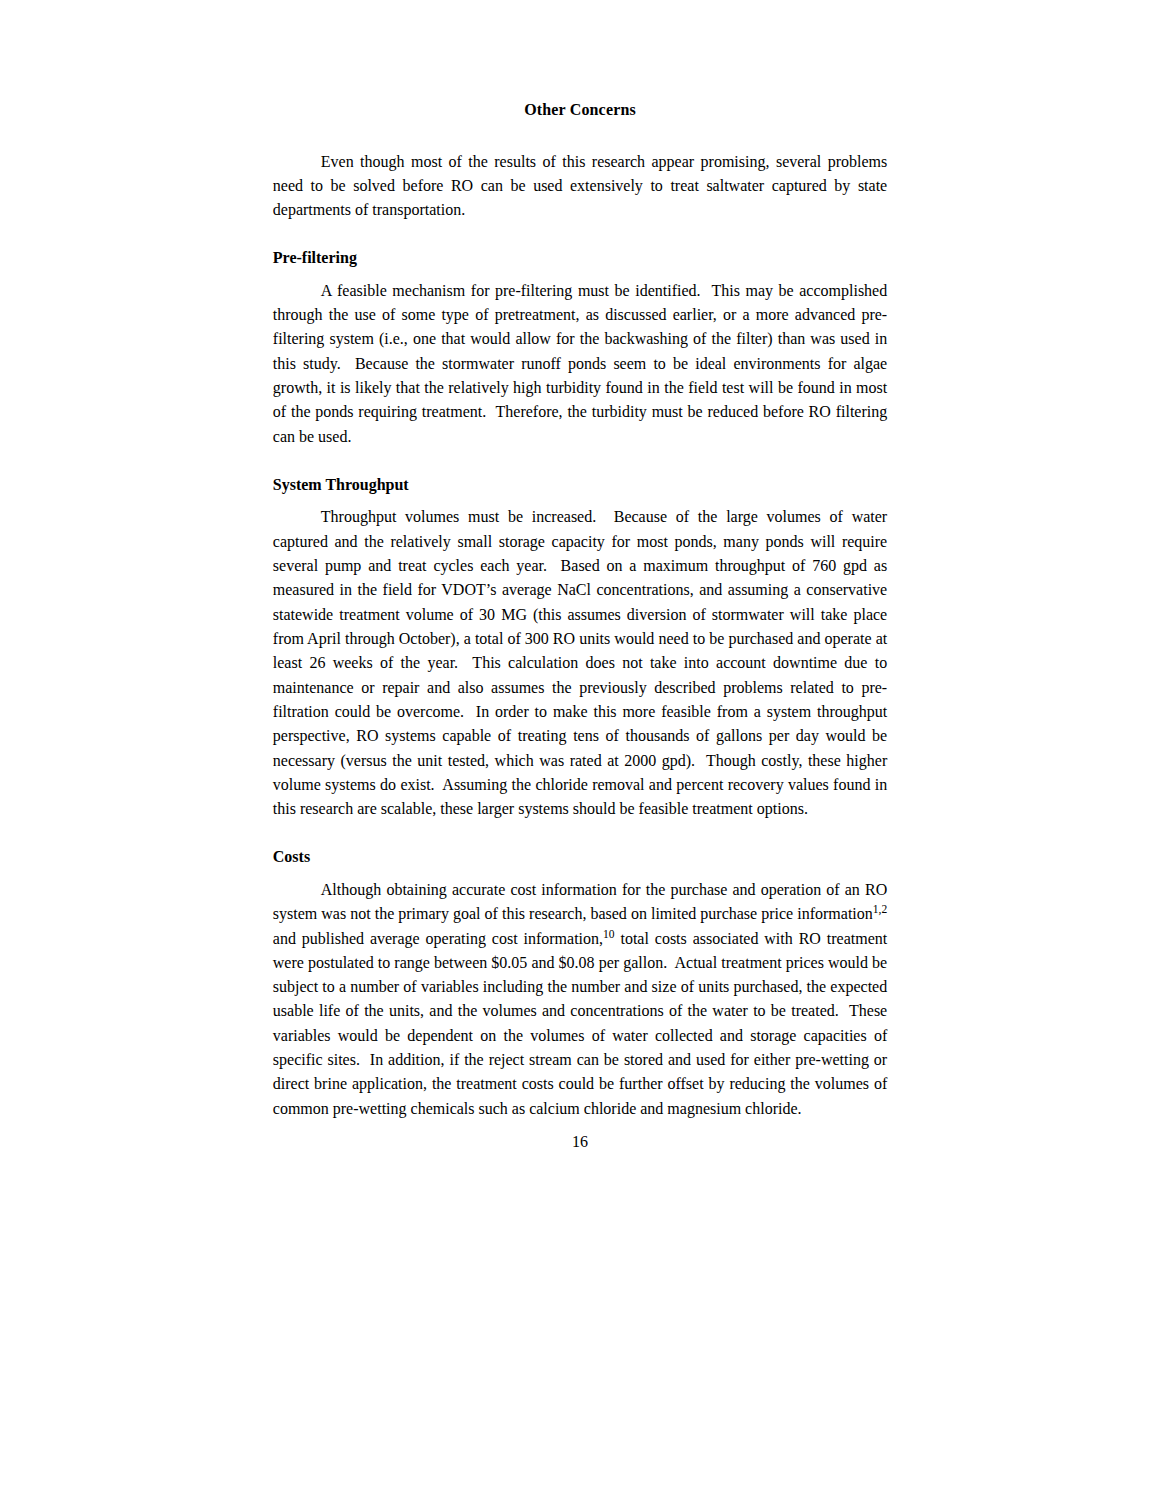Other Concerns
Even though most of the results of this research appear promising, several problems need to be solved before RO can be used extensively to treat saltwater captured by state departments of transportation.
Pre-filtering
A feasible mechanism for pre-filtering must be identified. This may be accomplished through the use of some type of pretreatment, as discussed earlier, or a more advanced pre-filtering system (i.e., one that would allow for the backwashing of the filter) than was used in this study. Because the stormwater runoff ponds seem to be ideal environments for algae growth, it is likely that the relatively high turbidity found in the field test will be found in most of the ponds requiring treatment. Therefore, the turbidity must be reduced before RO filtering can be used.
System Throughput
Throughput volumes must be increased. Because of the large volumes of water captured and the relatively small storage capacity for most ponds, many ponds will require several pump and treat cycles each year. Based on a maximum throughput of 760 gpd as measured in the field for VDOT’s average NaCl concentrations, and assuming a conservative statewide treatment volume of 30 MG (this assumes diversion of stormwater will take place from April through October), a total of 300 RO units would need to be purchased and operate at least 26 weeks of the year. This calculation does not take into account downtime due to maintenance or repair and also assumes the previously described problems related to pre-filtration could be overcome. In order to make this more feasible from a system throughput perspective, RO systems capable of treating tens of thousands of gallons per day would be necessary (versus the unit tested, which was rated at 2000 gpd). Though costly, these higher volume systems do exist. Assuming the chloride removal and percent recovery values found in this research are scalable, these larger systems should be feasible treatment options.
Costs
Although obtaining accurate cost information for the purchase and operation of an RO system was not the primary goal of this research, based on limited purchase price information1,2 and published average operating cost information,10 total costs associated with RO treatment were postulated to range between $0.05 and $0.08 per gallon. Actual treatment prices would be subject to a number of variables including the number and size of units purchased, the expected usable life of the units, and the volumes and concentrations of the water to be treated. These variables would be dependent on the volumes of water collected and storage capacities of specific sites. In addition, if the reject stream can be stored and used for either pre-wetting or direct brine application, the treatment costs could be further offset by reducing the volumes of common pre-wetting chemicals such as calcium chloride and magnesium chloride.
16